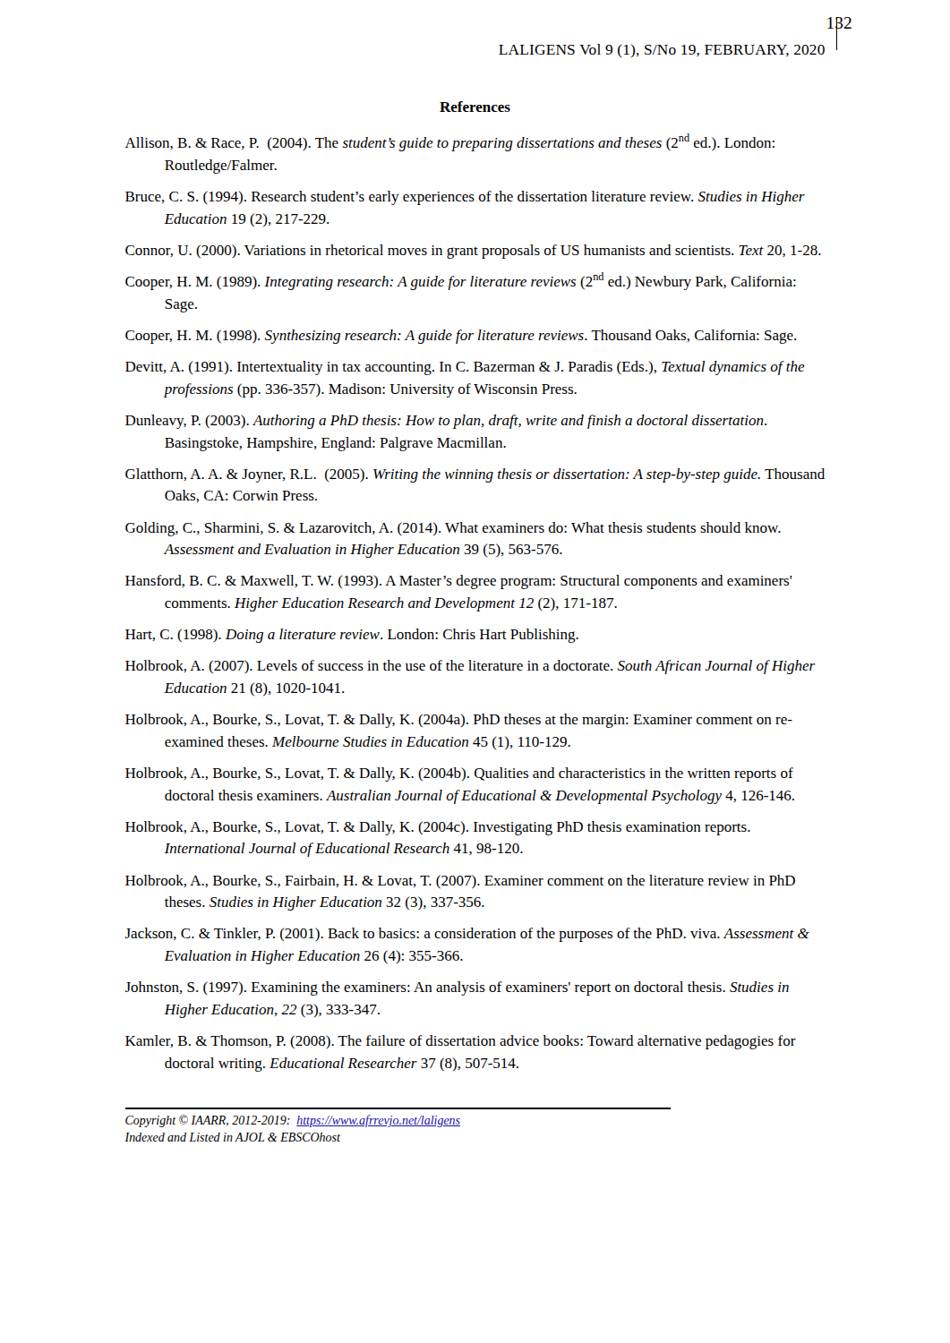132 LALIGENS Vol 9 (1), S/No 19, FEBRUARY, 2020
References
Allison, B. & Race, P. (2004). The student’s guide to preparing dissertations and theses (2nd ed.). London: Routledge/Falmer.
Bruce, C. S. (1994). Research student’s early experiences of the dissertation literature review. Studies in Higher Education 19 (2), 217-229.
Connor, U. (2000). Variations in rhetorical moves in grant proposals of US humanists and scientists. Text 20, 1-28.
Cooper, H. M. (1989). Integrating research: A guide for literature reviews (2nd ed.) Newbury Park, California: Sage.
Cooper, H. M. (1998). Synthesizing research: A guide for literature reviews. Thousand Oaks, California: Sage.
Devitt, A. (1991). Intertextuality in tax accounting. In C. Bazerman & J. Paradis (Eds.), Textual dynamics of the professions (pp. 336-357). Madison: University of Wisconsin Press.
Dunleavy, P. (2003). Authoring a PhD thesis: How to plan, draft, write and finish a doctoral dissertation. Basingstoke, Hampshire, England: Palgrave Macmillan.
Glatthorn, A. A. & Joyner, R.L. (2005). Writing the winning thesis or dissertation: A step-by-step guide. Thousand Oaks, CA: Corwin Press.
Golding, C., Sharmini, S. & Lazarovitch, A. (2014). What examiners do: What thesis students should know. Assessment and Evaluation in Higher Education 39 (5), 563-576.
Hansford, B. C. & Maxwell, T. W. (1993). A Master’s degree program: Structural components and examiners' comments. Higher Education Research and Development 12 (2), 171-187.
Hart, C. (1998). Doing a literature review. London: Chris Hart Publishing.
Holbrook, A. (2007). Levels of success in the use of the literature in a doctorate. South African Journal of Higher Education 21 (8), 1020-1041.
Holbrook, A., Bourke, S., Lovat, T. & Dally, K. (2004a). PhD theses at the margin: Examiner comment on re-examined theses. Melbourne Studies in Education 45 (1), 110-129.
Holbrook, A., Bourke, S., Lovat, T. & Dally, K. (2004b). Qualities and characteristics in the written reports of doctoral thesis examiners. Australian Journal of Educational & Developmental Psychology 4, 126-146.
Holbrook, A., Bourke, S., Lovat, T. & Dally, K. (2004c). Investigating PhD thesis examination reports. International Journal of Educational Research 41, 98-120.
Holbrook, A., Bourke, S., Fairbain, H. & Lovat, T. (2007). Examiner comment on the literature review in PhD theses. Studies in Higher Education 32 (3), 337-356.
Jackson, C. & Tinkler, P. (2001). Back to basics: a consideration of the purposes of the PhD. viva. Assessment & Evaluation in Higher Education 26 (4): 355-366.
Johnston, S. (1997). Examining the examiners: An analysis of examiners' report on doctoral thesis. Studies in Higher Education, 22 (3), 333-347.
Kamler, B. & Thomson, P. (2008). The failure of dissertation advice books: Toward alternative pedagogies for doctoral writing. Educational Researcher 37 (8), 507-514.
Copyright © IAARR, 2012-2019: https://www.afrrevjo.net/laligens
Indexed and Listed in AJOL & EBSCOhost